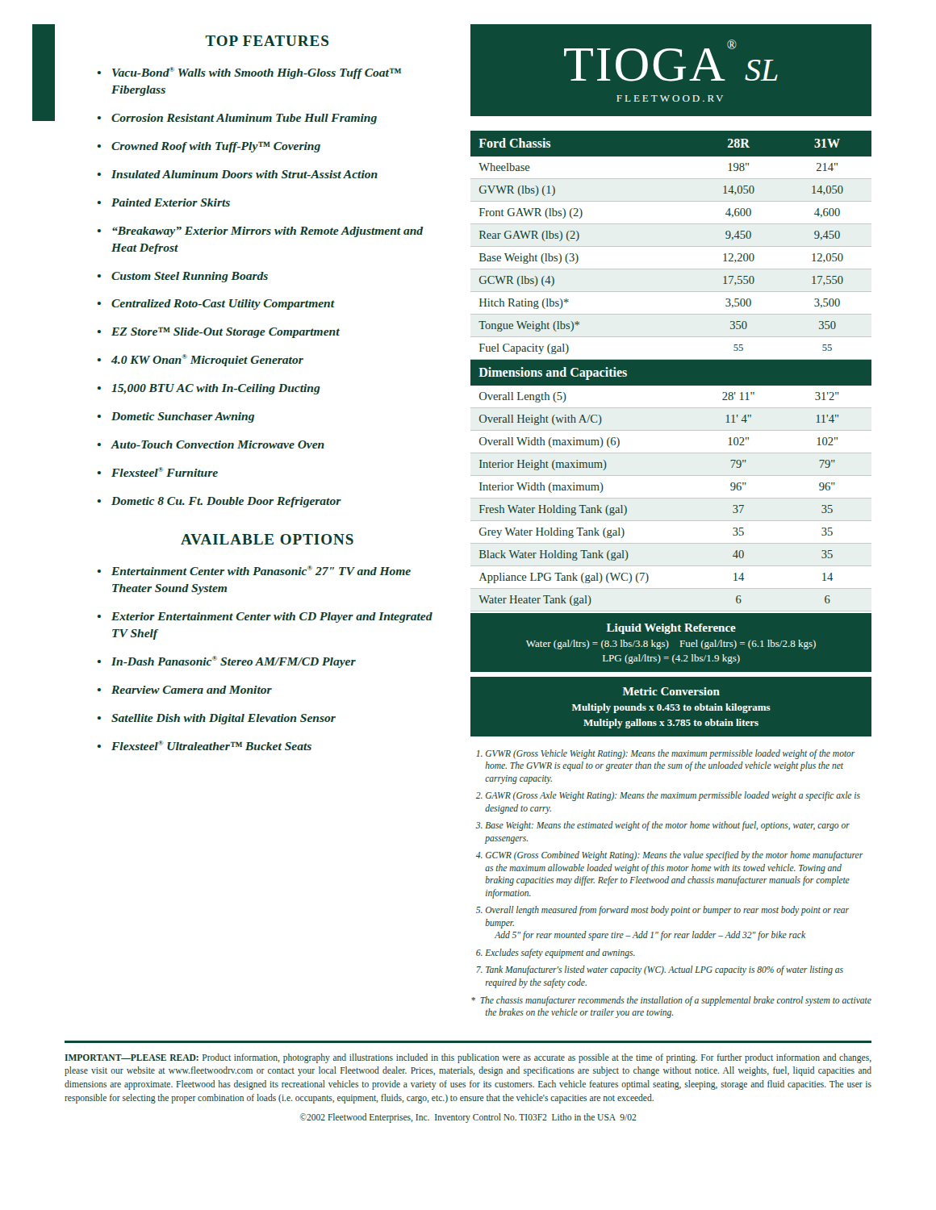TOP FEATURES
Vacu-Bond® Walls with Smooth High-Gloss Tuff Coat™ Fiberglass
Corrosion Resistant Aluminum Tube Hull Framing
Crowned Roof with Tuff-Ply™ Covering
Insulated Aluminum Doors with Strut-Assist Action
Painted Exterior Skirts
“Breakaway” Exterior Mirrors with Remote Adjustment and Heat Defrost
Custom Steel Running Boards
Centralized Roto-Cast Utility Compartment
EZ Store™ Slide-Out Storage Compartment
4.0 KW Onan® Microquiet Generator
15,000 BTU AC with In-Ceiling Ducting
Dometic Sunchaser Awning
Auto-Touch Convection Microwave Oven
Flexsteel® Furniture
Dometic 8 Cu. Ft. Double Door Refrigerator
AVAILABLE OPTIONS
Entertainment Center with Panasonic® 27" TV and Home Theater Sound System
Exterior Entertainment Center with CD Player and Integrated TV Shelf
In-Dash Panasonic® Stereo AM/FM/CD Player
Rearview Camera and Monitor
Satellite Dish with Digital Elevation Sensor
Flexsteel® Ultraleather™ Bucket Seats
TIOGA®SL
FLEETWOOD.RV
| Ford Chassis | 28R | 31W |
| --- | --- | --- |
| Wheelbase | 198" | 214" |
| GVWR (lbs) (1) | 14,050 | 14,050 |
| Front GAWR (lbs) (2) | 4,600 | 4,600 |
| Rear GAWR (lbs) (2) | 9,450 | 9,450 |
| Base Weight (lbs) (3) | 12,200 | 12,050 |
| GCWR (lbs) (4) | 17,550 | 17,550 |
| Hitch Rating (lbs)* | 3,500 | 3,500 |
| Tongue Weight (lbs)* | 350 | 350 |
| Fuel Capacity (gal) | 55 | 55 |
| Dimensions and Capacities |
| Overall Length (5) | 28' 11" | 31'2" |
| Overall Height (with A/C) | 11' 4" | 11'4" |
| Overall Width (maximum) (6) | 102" | 102" |
| Interior Height (maximum) | 79" | 79" |
| Interior Width (maximum) | 96" | 96" |
| Fresh Water Holding Tank (gal) | 37 | 35 |
| Grey Water Holding Tank (gal) | 35 | 35 |
| Black Water Holding Tank (gal) | 40 | 35 |
| Appliance LPG Tank (gal) (WC) (7) | 14 | 14 |
| Water Heater Tank (gal) | 6 | 6 |
Liquid Weight Reference
Water (gal/ltrs) = (8.3 lbs/3.8 kgs) Fuel (gal/ltrs) = (6.1 lbs/2.8 kgs)
LPG (gal/ltrs) = (4.2 lbs/1.9 kgs)
Metric Conversion
Multiply pounds x 0.453 to obtain kilograms
Multiply gallons x 3.785 to obtain liters
GVWR (Gross Vehicle Weight Rating): Means the maximum permissible loaded weight of the motor home. The GVWR is equal to or greater than the sum of the unloaded vehicle weight plus the net carrying capacity.
GAWR (Gross Axle Weight Rating): Means the maximum permissible loaded weight a specific axle is designed to carry.
Base Weight: Means the estimated weight of the motor home without fuel, options, water, cargo or passengers.
GCWR (Gross Combined Weight Rating): Means the value specified by the motor home manufacturer as the maximum allowable loaded weight of this motor home with its towed vehicle. Towing and braking capacities may differ. Refer to Fleetwood and chassis manufacturer manuals for complete information.
Overall length measured from forward most body point or bumper to rear most body point or rear bumper. Add 5" for rear mounted spare tire – Add 1" for rear ladder – Add 32" for bike rack
Excludes safety equipment and awnings.
Tank Manufacturer's listed water capacity (WC). Actual LPG capacity is 80% of water listing as required by the safety code.
* The chassis manufacturer recommends the installation of a supplemental brake control system to activate the brakes on the vehicle or trailer you are towing.
IMPORTANT—PLEASE READ: Product information, photography and illustrations included in this publication were as accurate as possible at the time of printing. For further product information and changes, please visit our website at www.fleetwoodrv.com or contact your local Fleetwood dealer. Prices, materials, design and specifications are subject to change without notice. All weights, fuel, liquid capacities and dimensions are approximate. Fleetwood has designed its recreational vehicles to provide a variety of uses for its customers. Each vehicle features optimal seating, sleeping, storage and fluid capacities. The user is responsible for selecting the proper combination of loads (i.e. occupants, equipment, fluids, cargo, etc.) to ensure that the vehicle's capacities are not exceeded.
©2002 Fleetwood Enterprises, Inc. Inventory Control No. TI03F2 Litho in the USA 9/02